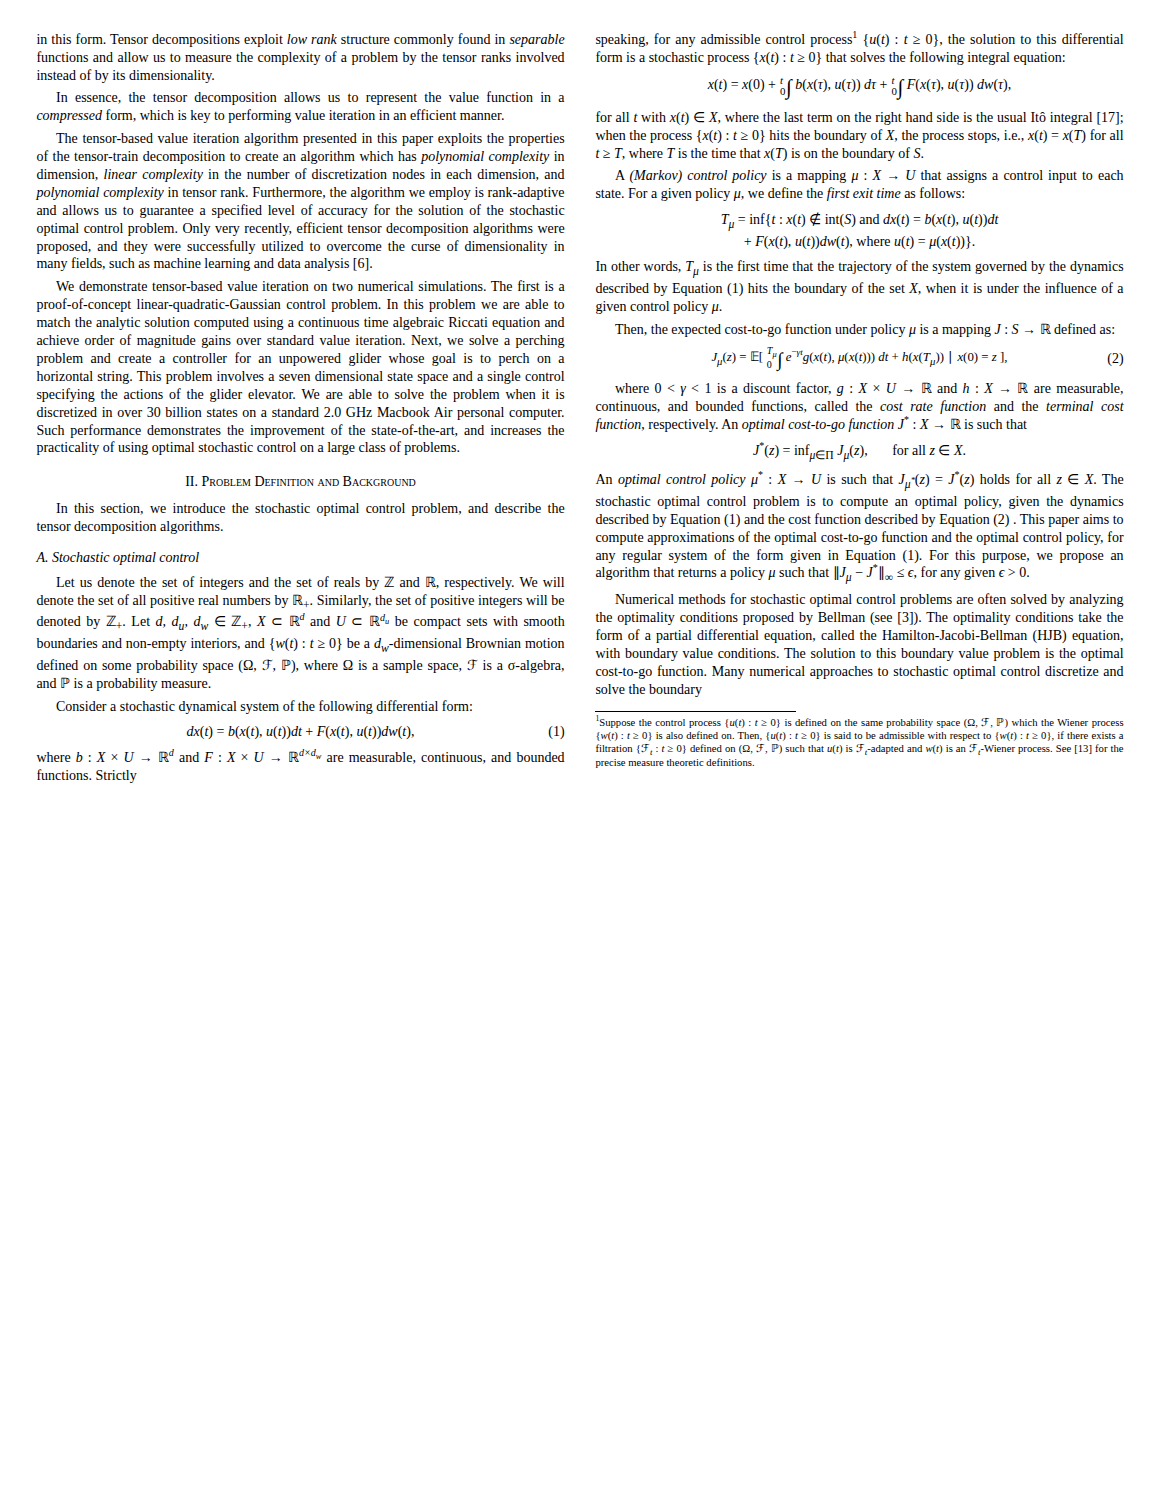in this form. Tensor decompositions exploit low rank structure commonly found in separable functions and allow us to measure the complexity of a problem by the tensor ranks involved instead of by its dimensionality.
In essence, the tensor decomposition allows us to represent the value function in a compressed form, which is key to performing value iteration in an efficient manner.
The tensor-based value iteration algorithm presented in this paper exploits the properties of the tensor-train decomposition to create an algorithm which has polynomial complexity in dimension, linear complexity in the number of discretization nodes in each dimension, and polynomial complexity in tensor rank. Furthermore, the algorithm we employ is rank-adaptive and allows us to guarantee a specified level of accuracy for the solution of the stochastic optimal control problem. Only very recently, efficient tensor decomposition algorithms were proposed, and they were successfully utilized to overcome the curse of dimensionality in many fields, such as machine learning and data analysis [6].
We demonstrate tensor-based value iteration on two numerical simulations. The first is a proof-of-concept linear-quadratic-Gaussian control problem. In this problem we are able to match the analytic solution computed using a continuous time algebraic Riccati equation and achieve order of magnitude gains over standard value iteration. Next, we solve a perching problem and create a controller for an unpowered glider whose goal is to perch on a horizontal string. This problem involves a seven dimensional state space and a single control specifying the actions of the glider elevator. We are able to solve the problem when it is discretized in over 30 billion states on a standard 2.0 GHz Macbook Air personal computer. Such performance demonstrates the improvement of the state-of-the-art, and increases the practicality of using optimal stochastic control on a large class of problems.
II. Problem Definition and Background
In this section, we introduce the stochastic optimal control problem, and describe the tensor decomposition algorithms.
A. Stochastic optimal control
Let us denote the set of integers and the set of reals by ℤ and ℝ, respectively. We will denote the set of all positive real numbers by ℝ+. Similarly, the set of positive integers will be denoted by ℤ+. Let d, du, dw ∈ ℤ+, X ⊂ ℝd and U ⊂ ℝdu be compact sets with smooth boundaries and non-empty interiors, and {w(t) : t ≥ 0} be a dw-dimensional Brownian motion defined on some probability space (Ω, ℱ, ℙ), where Ω is a sample space, ℱ is a σ-algebra, and ℙ is a probability measure.
Consider a stochastic dynamical system of the following differential form:
dx(t) = b(x(t), u(t))dt + F(x(t), u(t))dw(t), (1)
where b : X × U → ℝd and F : X × U → ℝd×dw are measurable, continuous, and bounded functions. Strictly
speaking, for any admissible control process1 {u(t) : t ≥ 0}, the solution to this differential form is a stochastic process {x(t) : t ≥ 0} that solves the following integral equation:
x(t) = x(0) + t 0∫ b(x(τ), u(τ)) dτ + t 0∫ F(x(τ), u(τ)) dw(τ),
for all t with x(t) ∈ X, where the last term on the right hand side is the usual Itô integral [17]; when the process {x(t) : t ≥ 0} hits the boundary of X, the process stops, i.e., x(t) = x(T) for all t ≥ T, where T is the time that x(T) is on the boundary of S.
A (Markov) control policy is a mapping μ : X → U that assigns a control input to each state. For a given policy μ, we define the first exit time as follows:
Tμ = inf{t : x(t) ∉ int(S) and dx(t) = b(x(t), u(t))dt
+ F(x(t), u(t))dw(t), where u(t) = μ(x(t))}.
In other words, Tμ is the first time that the trajectory of the system governed by the dynamics described by Equation (1) hits the boundary of the set X, when it is under the influence of a given control policy μ.
Then, the expected cost-to-go function under policy μ is a mapping J : S → ℝ defined as:
Jμ(z) = 𝔼[ Tμ 0∫ e−γtg(x(t), μ(x(t))) dt + h(x(Tμ)) ∣ x(0) = z ], (2)
where 0 < γ < 1 is a discount factor, g : X × U → ℝ and h : X → ℝ are measurable, continuous, and bounded functions, called the cost rate function and the terminal cost function, respectively. An optimal cost-to-go function J* : X → ℝ is such that
J*(z) = infμ∈Π Jμ(z), for all z ∈ X.
An optimal control policy μ* : X → U is such that Jμ*(z) = J*(z) holds for all z ∈ X. The stochastic optimal control problem is to compute an optimal policy, given the dynamics described by Equation (1) and the cost function described by Equation (2) . This paper aims to compute approximations of the optimal cost-to-go function and the optimal control policy, for any regular system of the form given in Equation (1). For this purpose, we propose an algorithm that returns a policy μ such that ∥Jμ − J*∥∞ ≤ ϵ, for any given ϵ > 0.
Numerical methods for stochastic optimal control problems are often solved by analyzing the optimality conditions proposed by Bellman (see [3]). The optimality conditions take the form of a partial differential equation, called the Hamilton-Jacobi-Bellman (HJB) equation, with boundary value conditions. The solution to this boundary value problem is the optimal cost-to-go function. Many numerical approaches to stochastic optimal control discretize and solve the boundary
1Suppose the control process {u(t) : t ≥ 0} is defined on the same probability space (Ω, ℱ, ℙ) which the Wiener process {w(t) : t ≥ 0} is also defined on. Then, {u(t) : t ≥ 0} is said to be admissible with respect to {w(t) : t ≥ 0}, if there exists a filtration {ℱt : t ≥ 0} defined on (Ω, ℱ, ℙ) such that u(t) is ℱt-adapted and w(t) is an ℱt-Wiener process. See [13] for the precise measure theoretic definitions.